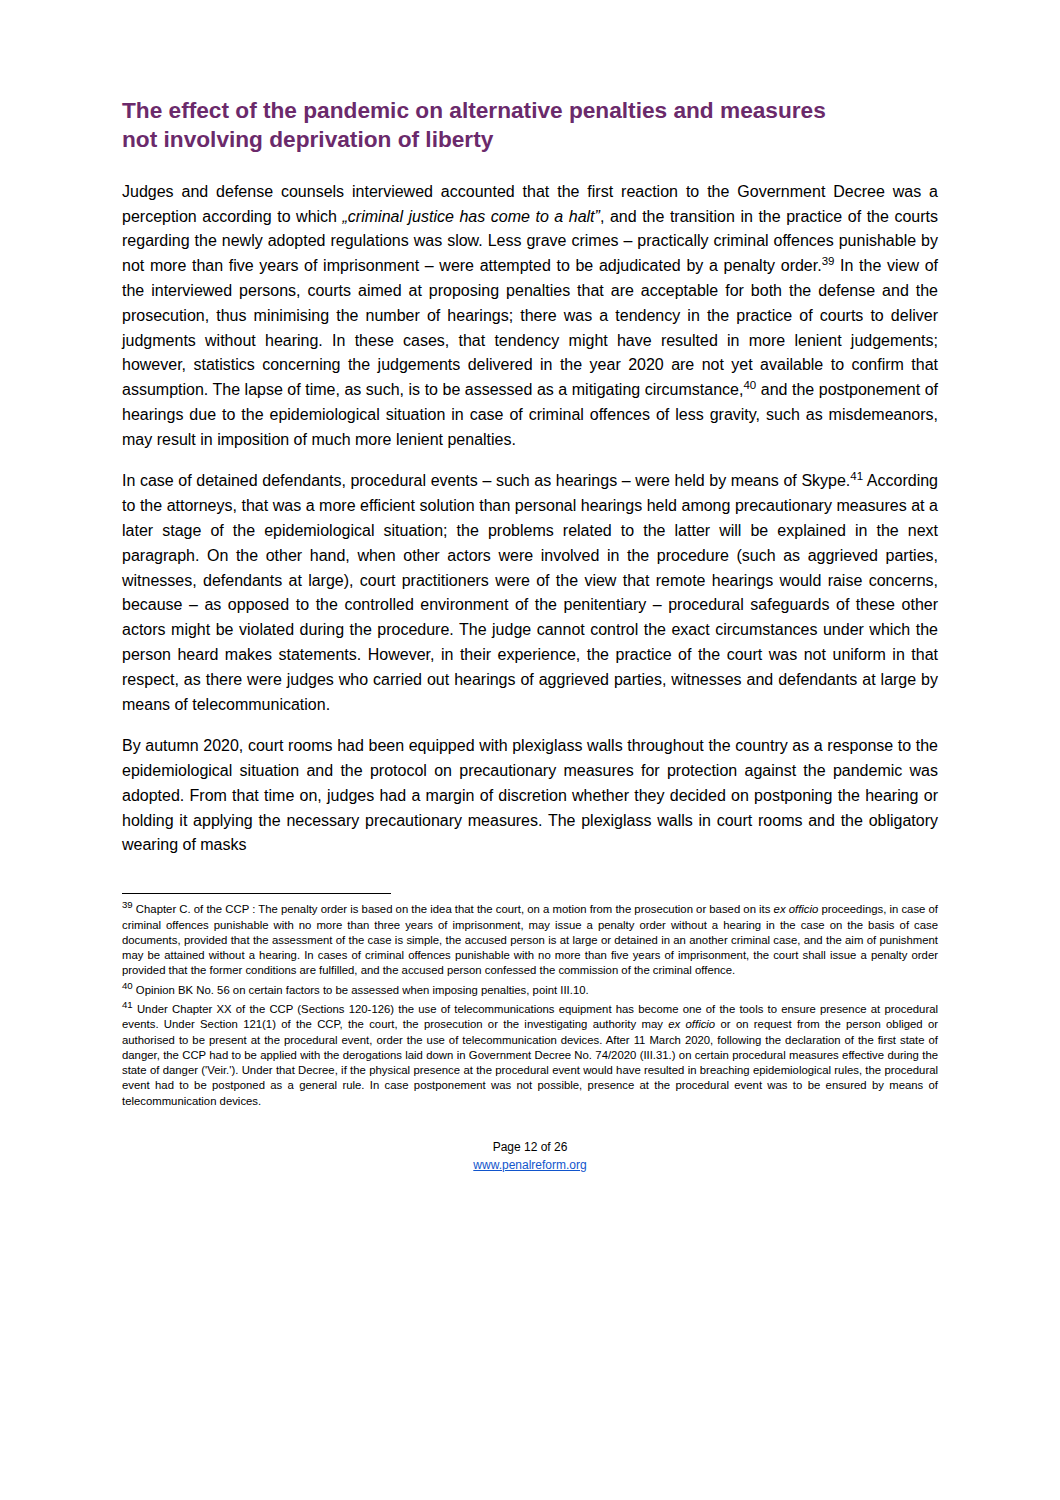The effect of the pandemic on alternative penalties and measures
not involving deprivation of liberty
Judges and defense counsels interviewed accounted that the first reaction to the Government Decree was a perception according to which „criminal justice has come to a halt”, and the transition in the practice of the courts regarding the newly adopted regulations was slow. Less grave crimes – practically criminal offences punishable by not more than five years of imprisonment – were attempted to be adjudicated by a penalty order.39 In the view of the interviewed persons, courts aimed at proposing penalties that are acceptable for both the defense and the prosecution, thus minimising the number of hearings; there was a tendency in the practice of courts to deliver judgments without hearing. In these cases, that tendency might have resulted in more lenient judgements; however, statistics concerning the judgements delivered in the year 2020 are not yet available to confirm that assumption. The lapse of time, as such, is to be assessed as a mitigating circumstance,40 and the postponement of hearings due to the epidemiological situation in case of criminal offences of less gravity, such as misdemeanors, may result in imposition of much more lenient penalties.
In case of detained defendants, procedural events – such as hearings – were held by means of Skype.41 According to the attorneys, that was a more efficient solution than personal hearings held among precautionary measures at a later stage of the epidemiological situation; the problems related to the latter will be explained in the next paragraph. On the other hand, when other actors were involved in the procedure (such as aggrieved parties, witnesses, defendants at large), court practitioners were of the view that remote hearings would raise concerns, because – as opposed to the controlled environment of the penitentiary – procedural safeguards of these other actors might be violated during the procedure. The judge cannot control the exact circumstances under which the person heard makes statements. However, in their experience, the practice of the court was not uniform in that respect, as there were judges who carried out hearings of aggrieved parties, witnesses and defendants at large by means of telecommunication.
By autumn 2020, court rooms had been equipped with plexiglass walls throughout the country as a response to the epidemiological situation and the protocol on precautionary measures for protection against the pandemic was adopted. From that time on, judges had a margin of discretion whether they decided on postponing the hearing or holding it applying the necessary precautionary measures. The plexiglass walls in court rooms and the obligatory wearing of masks
39 Chapter C. of the CCP : The penalty order is based on the idea that the court, on a motion from the prosecution or based on its ex officio proceedings, in case of criminal offences punishable with no more than three years of imprisonment, may issue a penalty order without a hearing in the case on the basis of case documents, provided that the assessment of the case is simple, the accused person is at large or detained in an another criminal case, and the aim of punishment may be attained without a hearing. In cases of criminal offences punishable with no more than five years of imprisonment, the court shall issue a penalty order provided that the former conditions are fulfilled, and the accused person confessed the commission of the criminal offence.
40 Opinion BK No. 56 on certain factors to be assessed when imposing penalties, point III.10.
41 Under Chapter XX of the CCP (Sections 120-126) the use of telecommunications equipment has become one of the tools to ensure presence at procedural events. Under Section 121(1) of the CCP, the court, the prosecution or the investigating authority may ex officio or on request from the person obliged or authorised to be present at the procedural event, order the use of telecommunication devices. After 11 March 2020, following the declaration of the first state of danger, the CCP had to be applied with the derogations laid down in Government Decree No. 74/2020 (III.31.) on certain procedural measures effective during the state of danger ('Veir.'). Under that Decree, if the physical presence at the procedural event would have resulted in breaching epidemiological rules, the procedural event had to be postponed as a general rule. In case postponement was not possible, presence at the procedural event was to be ensured by means of telecommunication devices.
Page 12 of 26
www.penalreform.org